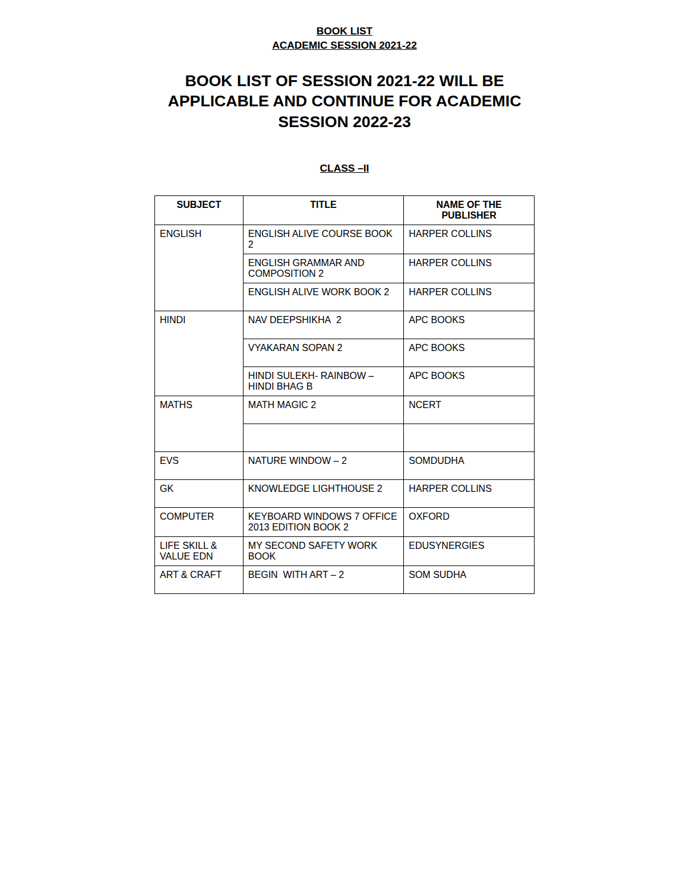BOOK LIST
ACADEMIC SESSION 2021-22
BOOK LIST OF SESSION 2021-22 WILL BE APPLICABLE AND CONTINUE FOR ACADEMIC SESSION 2022-23
CLASS –II
| SUBJECT | TITLE | NAME OF THE PUBLISHER |
| --- | --- | --- |
| ENGLISH | ENGLISH ALIVE COURSE BOOK 2 | HARPER COLLINS |
| ENGLISH GRAMMAR AND COMPOSITION 2 | HARPER COLLINS |
| ENGLISH ALIVE WORK BOOK 2 | HARPER COLLINS |
| HINDI | NAV DEEPSHIKHA 2 | APC BOOKS |
| VYAKARAN SOPAN 2 | APC BOOKS |
| HINDI SULEKH- RAINBOW – HINDI BHAG B | APC BOOKS |
| MATHS | MATH MAGIC 2 | NCERT |
| EVS | NATURE WINDOW – 2 | SOMDUDHA |
| GK | KNOWLEDGE LIGHTHOUSE 2 | HARPER COLLINS |
| COMPUTER | KEYBOARD WINDOWS 7 OFFICE 2013 EDITION BOOK 2 | OXFORD |
| LIFE SKILL & VALUE EDN | MY SECOND SAFETY WORK BOOK | EDUSYNERGIES |
| ART & CRAFT | BEGIN WITH ART – 2 | SOM SUDHA |